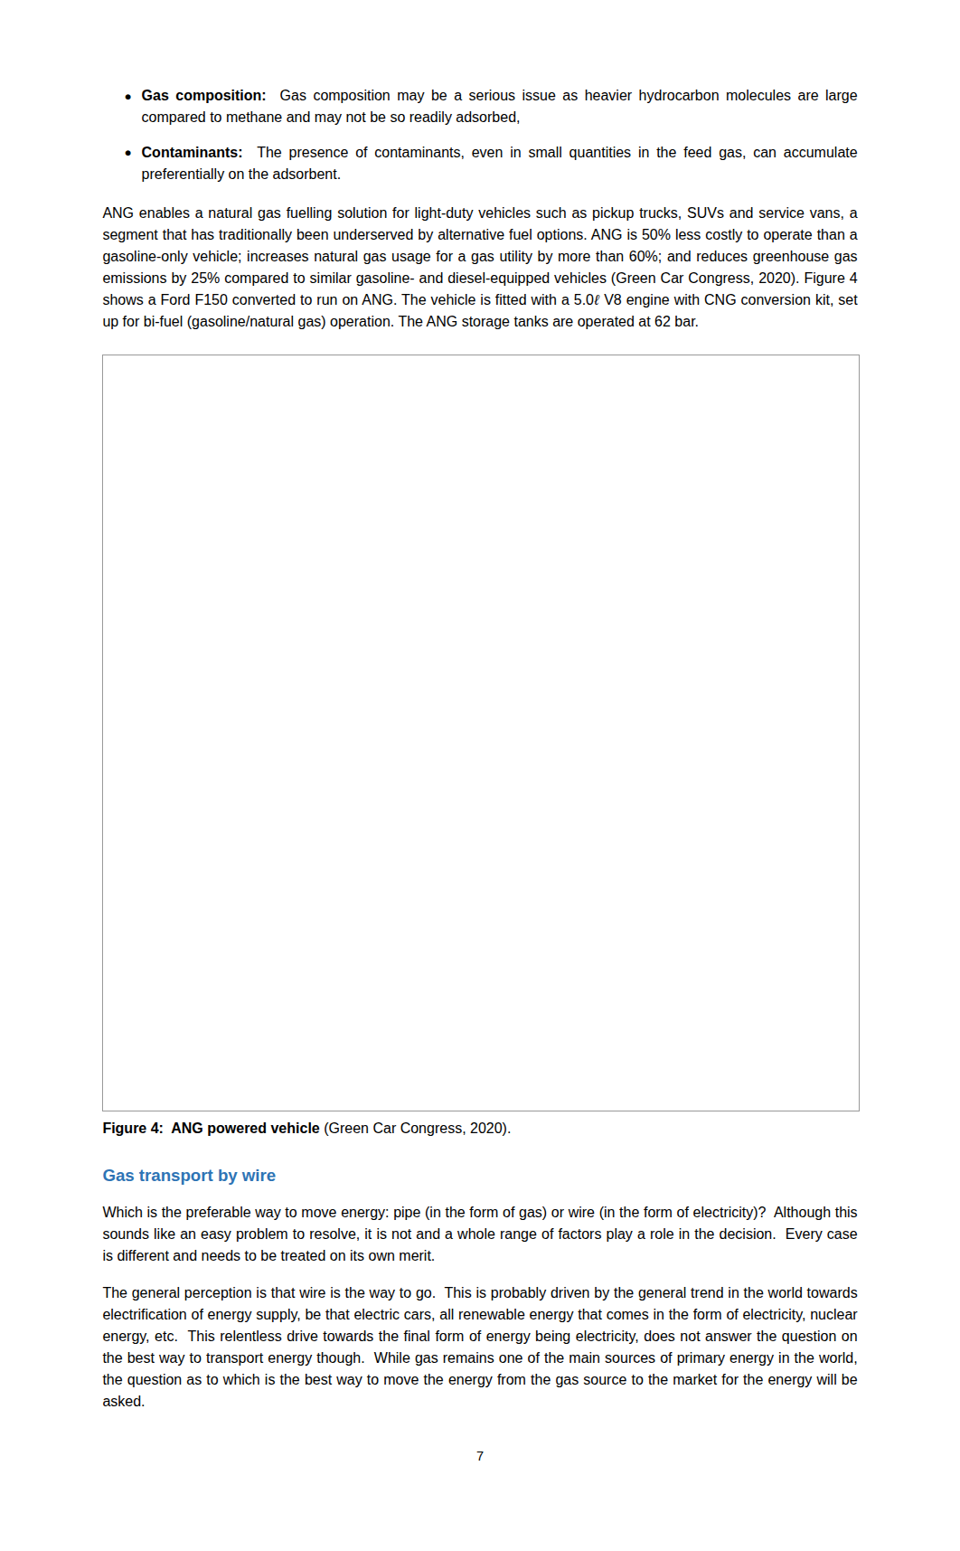Gas composition: Gas composition may be a serious issue as heavier hydrocarbon molecules are large compared to methane and may not be so readily adsorbed,
Contaminants: The presence of contaminants, even in small quantities in the feed gas, can accumulate preferentially on the adsorbent.
ANG enables a natural gas fuelling solution for light-duty vehicles such as pickup trucks, SUVs and service vans, a segment that has traditionally been underserved by alternative fuel options. ANG is 50% less costly to operate than a gasoline-only vehicle; increases natural gas usage for a gas utility by more than 60%; and reduces greenhouse gas emissions by 25% compared to similar gasoline- and diesel-equipped vehicles (Green Car Congress, 2020). Figure 4 shows a Ford F150 converted to run on ANG. The vehicle is fitted with a 5.0ℓ V8 engine with CNG conversion kit, set up for bi-fuel (gasoline/natural gas) operation. The ANG storage tanks are operated at 62 bar.
Figure 4: ANG powered vehicle (Green Car Congress, 2020).
Gas transport by wire
Which is the preferable way to move energy: pipe (in the form of gas) or wire (in the form of electricity)? Although this sounds like an easy problem to resolve, it is not and a whole range of factors play a role in the decision. Every case is different and needs to be treated on its own merit.
The general perception is that wire is the way to go. This is probably driven by the general trend in the world towards electrification of energy supply, be that electric cars, all renewable energy that comes in the form of electricity, nuclear energy, etc. This relentless drive towards the final form of energy being electricity, does not answer the question on the best way to transport energy though. While gas remains one of the main sources of primary energy in the world, the question as to which is the best way to move the energy from the gas source to the market for the energy will be asked.
7